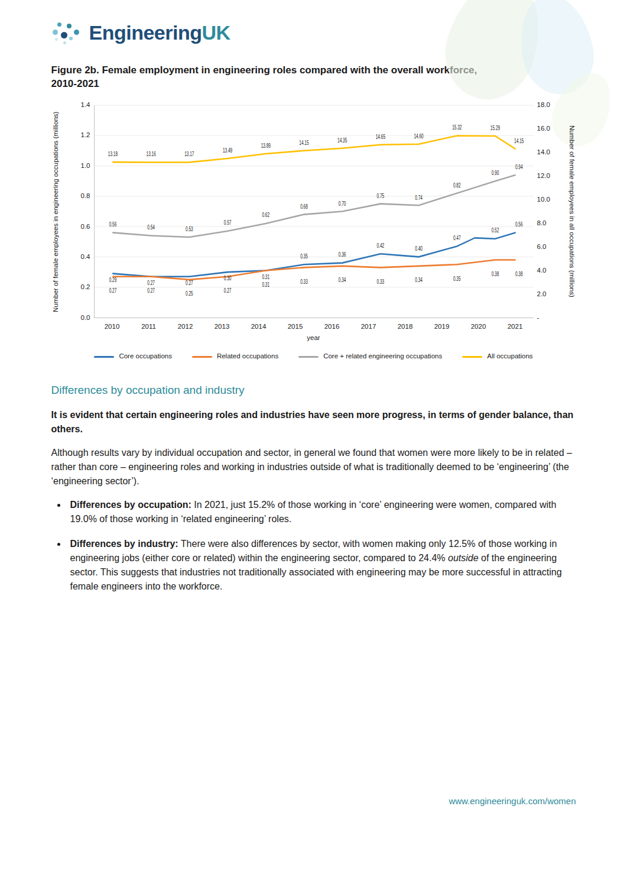EngineeringUK
Figure 2b. Female employment in engineering roles compared with the overall workforce, 2010-2021
Number of female employees in engineering occupations (millions)
1.4 1.2 1.0 0.8 0.6 0.4 0.2 0.0
13.18 13.16 13.17 13.49 13.89 14.15 14.35 14.65 14.60 15.32 15.29 14.15 0.56 0.54 0.53 0.57 0.62 0.68 0.70 0.75 0.74 0.82 0.90 0.94 0.29 0.27 0.27 0.30 0.31 0.35 0.36 0.42 0.40 0.47 0.52 0.56 0.27 0.27 0.25 0.27 0.31 0.33 0.34 0.33 0.34 0.35 0.38 0.38
18.0 16.0 14.0 12.0 10.0 8.0 6.0 4.0 2.0 -
Number of female employees in all occupations (millions)
2010
2011
2012
2013
2014
2015
2016
2017
2018
2019
2020
2021
year
Core occupations
Related occupations
Core + related engineering occupations
All occupations
Differences by occupation and industry
It is evident that certain engineering roles and industries have seen more progress, in terms of gender balance, than others.
Although results vary by individual occupation and sector, in general we found that women were more likely to be in related – rather than core – engineering roles and working in industries outside of what is traditionally deemed to be ‘engineering’ (the ‘engineering sector’).
Differences by occupation: In 2021, just 15.2% of those working in ‘core’ engineering were women, compared with 19.0% of those working in ‘related engineering’ roles.
Differences by industry: There were also differences by sector, with women making only 12.5% of those working in engineering jobs (either core or related) within the engineering sector, compared to 24.4% outside of the engineering sector. This suggests that industries not traditionally associated with engineering may be more successful in attracting female engineers into the workforce.
www.engineeringuk.com/women